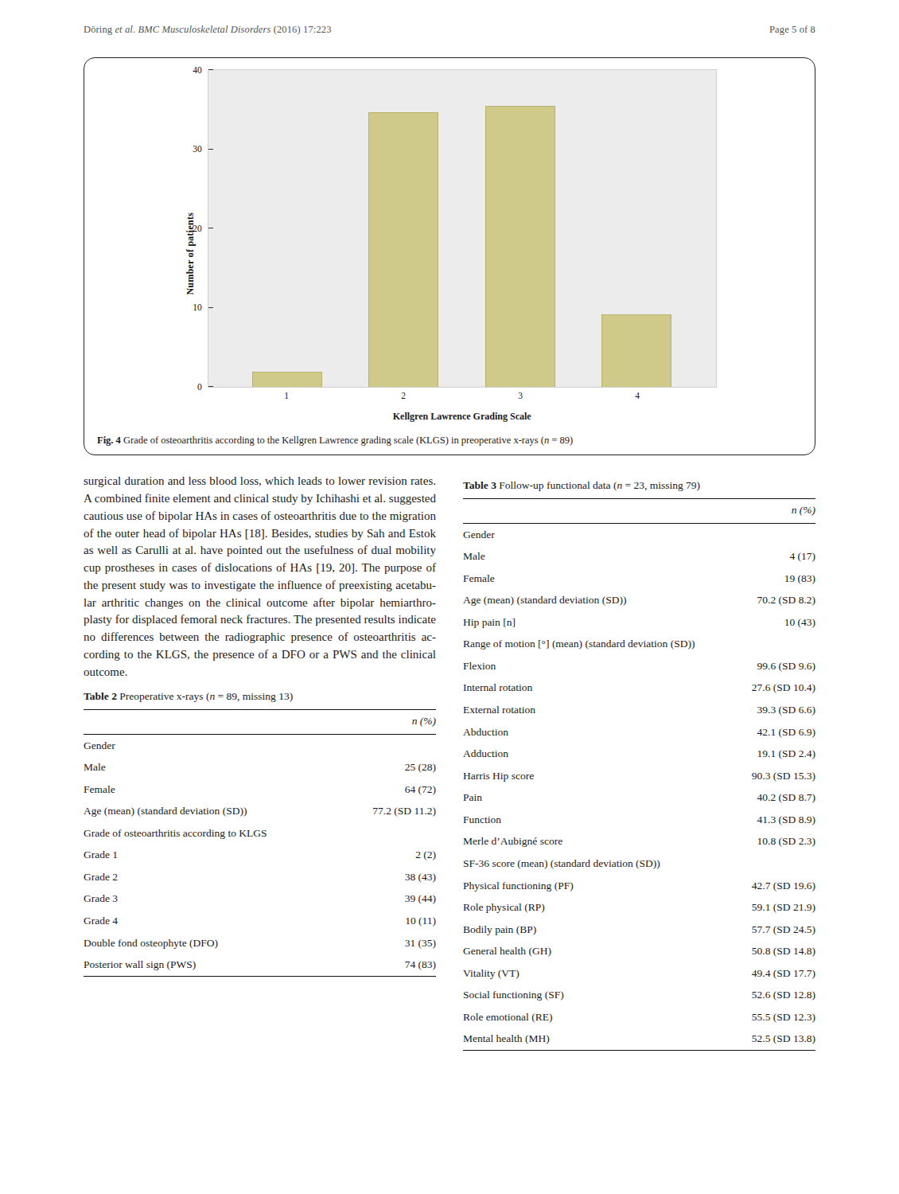Döring et al. BMC Musculoskeletal Disorders (2016) 17:223
Page 5 of 8
Number of patients
0 10 20 30 40
1234
Kellgren Lawrence Grading Scale
Fig. 4 Grade of osteoarthritis according to the Kellgren Lawrence grading scale (KLGS) in preoperative x-rays (n = 89)
surgical duration and less blood loss, which leads to lower revision rates. A combined finite element and clinical study by Ichihashi et al. suggested cautious use of bipolar HAs in cases of osteoarthritis due to the migration of the outer head of bipolar HAs [18]. Besides, studies by Sah and Estok as well as Carulli at al. have pointed out the usefulness of dual mobility cup prostheses in cases of dislocations of HAs [19, 20]. The purpose of the present study was to investigate the influence of preexisting acetabular arthritic changes on the clinical outcome after bipolar hemiarthroplasty for displaced femoral neck fractures. The presented results indicate no differences between the radiographic presence of osteoarthritis according to the KLGS, the presence of a DFO or a PWS and the clinical outcome.
Table 2 Preoperative x-rays ( n = 89, missing 13)
| | n (%) |
| --- | --- |
| Gender | |
| Male | 25 (28) |
| Female | 64 (72) |
| Age (mean) (standard deviation (SD)) | 77.2 (SD 11.2) |
| Grade of osteoarthritis according to KLGS | |
| Grade 1 | 2 (2) |
| Grade 2 | 38 (43) |
| Grade 3 | 39 (44) |
| Grade 4 | 10 (11) |
| Double fond osteophyte (DFO) | 31 (35) |
| Posterior wall sign (PWS) | 74 (83) |
Table 3 Follow-up functional data ( n = 23, missing 79)
| | n (%) |
| --- | --- |
| Gender | |
| Male | 4 (17) |
| Female | 19 (83) |
| Age (mean) (standard deviation (SD)) | 70.2 (SD 8.2) |
| Hip pain [n] | 10 (43) |
| Range of motion [°] (mean) (standard deviation (SD)) | |
| Flexion | 99.6 (SD 9.6) |
| Internal rotation | 27.6 (SD 10.4) |
| External rotation | 39.3 (SD 6.6) |
| Abduction | 42.1 (SD 6.9) |
| Adduction | 19.1 (SD 2.4) |
| Harris Hip score | 90.3 (SD 15.3) |
| Pain | 40.2 (SD 8.7) |
| Function | 41.3 (SD 8.9) |
| Merle d’Aubigné score | 10.8 (SD 2.3) |
| SF-36 score (mean) (standard deviation (SD)) | |
| Physical functioning (PF) | 42.7 (SD 19.6) |
| Role physical (RP) | 59.1 (SD 21.9) |
| Bodily pain (BP) | 57.7 (SD 24.5) |
| General health (GH) | 50.8 (SD 14.8) |
| Vitality (VT) | 49.4 (SD 17.7) |
| Social functioning (SF) | 52.6 (SD 12.8) |
| Role emotional (RE) | 55.5 (SD 12.3) |
| Mental health (MH) | 52.5 (SD 13.8) |